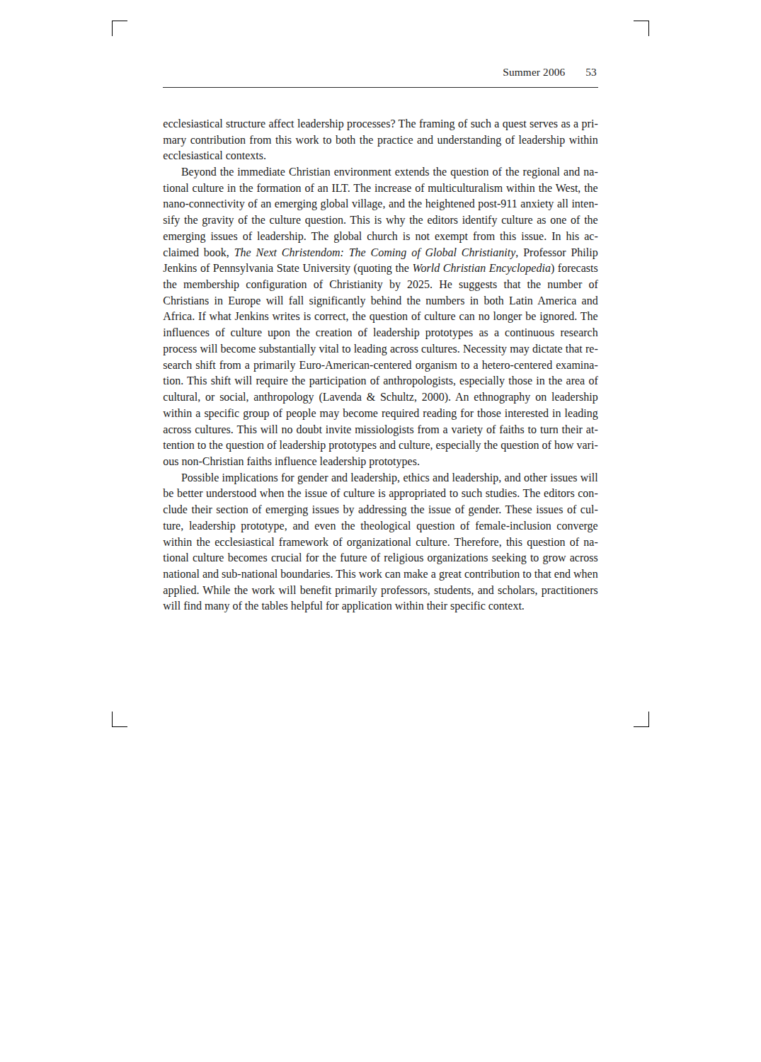Summer 200653
ecclesiastical structure affect leadership processes? The framing of such a quest serves as a primary contribution from this work to both the practice and understanding of leadership within ecclesiastical contexts.
Beyond the immediate Christian environment extends the question of the regional and national culture in the formation of an ILT. The increase of multiculturalism within the West, the nano-connectivity of an emerging global village, and the heightened post-911 anxiety all intensify the gravity of the culture question. This is why the editors identify culture as one of the emerging issues of leadership. The global church is not exempt from this issue. In his acclaimed book, The Next Christendom: The Coming of Global Christianity, Professor Philip Jenkins of Pennsylvania State University (quoting the World Christian Encyclopedia) forecasts the membership configuration of Christianity by 2025. He suggests that the number of Christians in Europe will fall significantly behind the numbers in both Latin America and Africa. If what Jenkins writes is correct, the question of culture can no longer be ignored. The influences of culture upon the creation of leadership prototypes as a continuous research process will become substantially vital to leading across cultures. Necessity may dictate that research shift from a primarily Euro-American-centered organism to a hetero-centered examination. This shift will require the participation of anthropologists, especially those in the area of cultural, or social, anthropology (Lavenda & Schultz, 2000). An ethnography on leadership within a specific group of people may become required reading for those interested in leading across cultures. This will no doubt invite missiologists from a variety of faiths to turn their attention to the question of leadership prototypes and culture, especially the question of how various non-Christian faiths influence leadership prototypes.
Possible implications for gender and leadership, ethics and leadership, and other issues will be better understood when the issue of culture is appropriated to such studies. The editors conclude their section of emerging issues by addressing the issue of gender. These issues of culture, leadership prototype, and even the theological question of female-inclusion converge within the ecclesiastical framework of organizational culture. Therefore, this question of national culture becomes crucial for the future of religious organizations seeking to grow across national and sub-national boundaries. This work can make a great contribution to that end when applied. While the work will benefit primarily professors, students, and scholars, practitioners will find many of the tables helpful for application within their specific context.